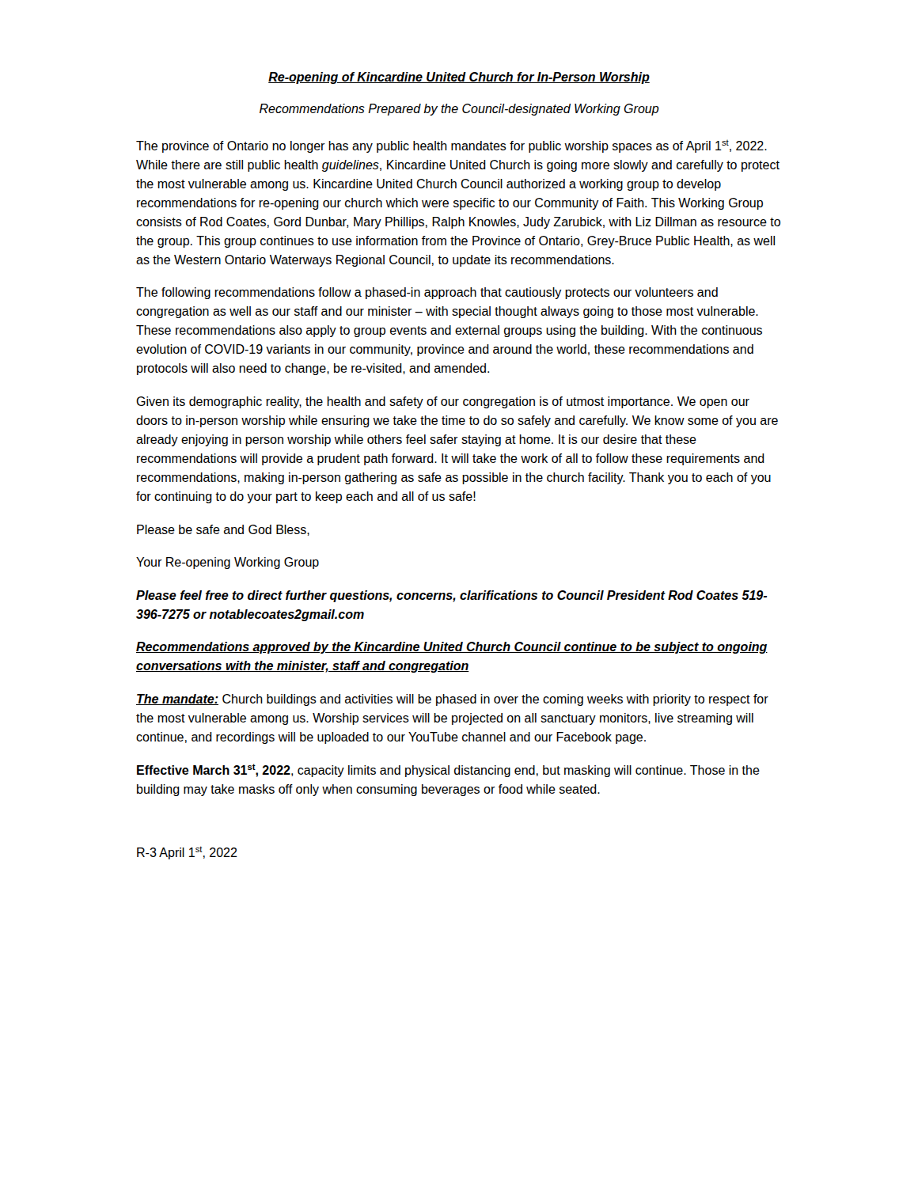Re-opening of Kincardine United Church for In-Person Worship
Recommendations Prepared by the Council-designated Working Group
The province of Ontario no longer has any public health mandates for public worship spaces as of April 1st, 2022. While there are still public health guidelines, Kincardine United Church is going more slowly and carefully to protect the most vulnerable among us. Kincardine United Church Council authorized a working group to develop recommendations for re-opening our church which were specific to our Community of Faith. This Working Group consists of Rod Coates, Gord Dunbar, Mary Phillips, Ralph Knowles, Judy Zarubick, with Liz Dillman as resource to the group. This group continues to use information from the Province of Ontario, Grey-Bruce Public Health, as well as the Western Ontario Waterways Regional Council, to update its recommendations.
The following recommendations follow a phased-in approach that cautiously protects our volunteers and congregation as well as our staff and our minister – with special thought always going to those most vulnerable. These recommendations also apply to group events and external groups using the building. With the continuous evolution of COVID-19 variants in our community, province and around the world, these recommendations and protocols will also need to change, be re-visited, and amended.
Given its demographic reality, the health and safety of our congregation is of utmost importance. We open our doors to in-person worship while ensuring we take the time to do so safely and carefully. We know some of you are already enjoying in person worship while others feel safer staying at home. It is our desire that these recommendations will provide a prudent path forward. It will take the work of all to follow these requirements and recommendations, making in-person gathering as safe as possible in the church facility. Thank you to each of you for continuing to do your part to keep each and all of us safe!
Please be safe and God Bless,
Your Re-opening Working Group
Please feel free to direct further questions, concerns, clarifications to Council President Rod Coates 519-396-7275 or notablecoates2gmail.com
Recommendations approved by the Kincardine United Church Council continue to be subject to ongoing conversations with the minister, staff and congregation
The mandate: Church buildings and activities will be phased in over the coming weeks with priority to respect for the most vulnerable among us. Worship services will be projected on all sanctuary monitors, live streaming will continue, and recordings will be uploaded to our YouTube channel and our Facebook page.
Effective March 31st, 2022, capacity limits and physical distancing end, but masking will continue. Those in the building may take masks off only when consuming beverages or food while seated.
R-3 April 1st, 2022